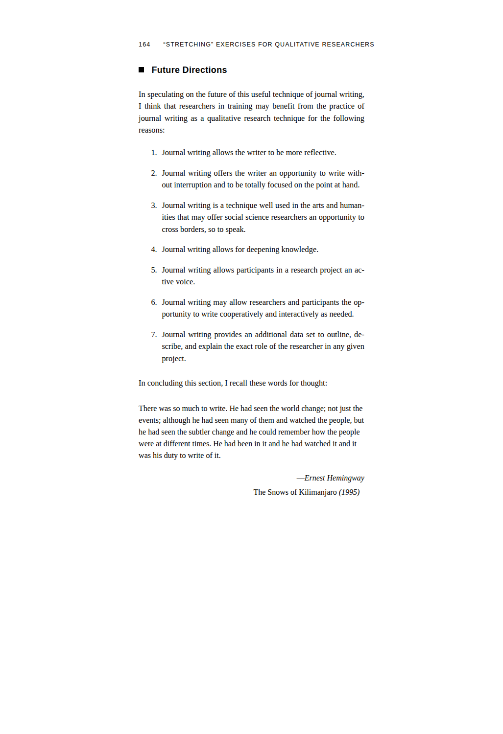164“STRETCHING” EXERCISES FOR QUALITATIVE RESEARCHERS
Future Directions
In speculating on the future of this useful technique of journal writing, I think that researchers in training may benefit from the practice of journal writing as a qualitative research technique for the following reasons:
Journal writing allows the writer to be more reflective.
Journal writing offers the writer an opportunity to write without interruption and to be totally focused on the point at hand.
Journal writing is a technique well used in the arts and humanities that may offer social science researchers an opportunity to cross borders, so to speak.
Journal writing allows for deepening knowledge.
Journal writing allows participants in a research project an active voice.
Journal writing may allow researchers and participants the opportunity to write cooperatively and interactively as needed.
Journal writing provides an additional data set to outline, describe, and explain the exact role of the researcher in any given project.
In concluding this section, I recall these words for thought:
There was so much to write. He had seen the world change; not just the events; although he had seen many of them and watched the people, but he had seen the subtler change and he could remember how the people were at different times. He had been in it and he had watched it and it was his duty to write of it.
—Ernest Hemingway
The Snows of Kilimanjaro (1995)